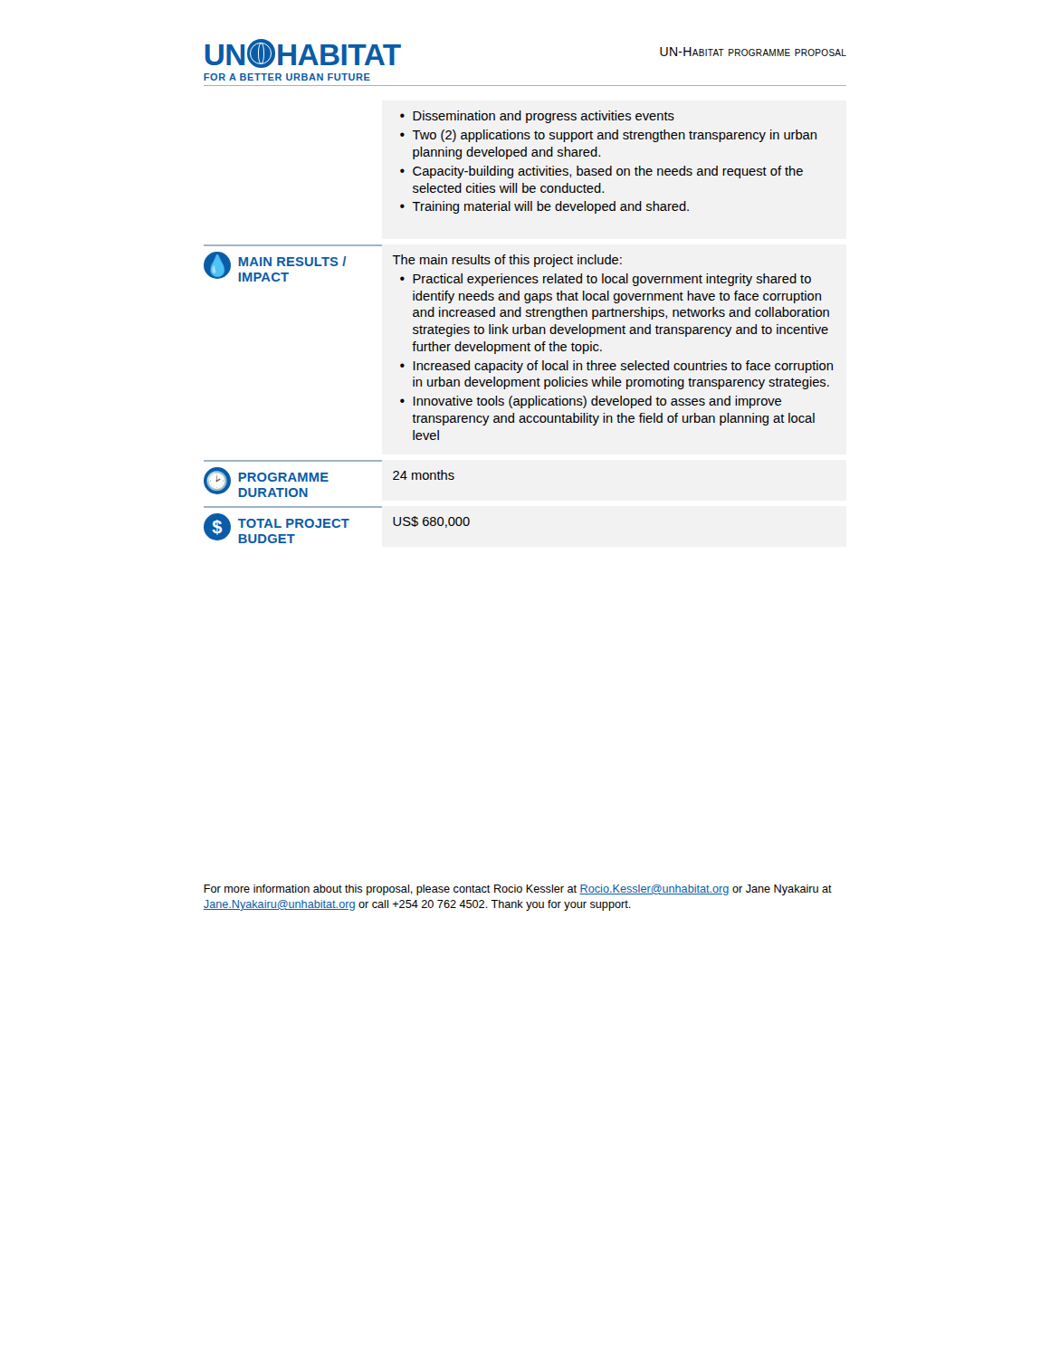UN HABITAT
FOR A BETTER URBAN FUTURE
UN-Habitat programme proposal
| | Dissemination and progress activities events Two (2) applications to support and strengthen transparency in urban planning developed and shared. Capacity-building activities, based on the needs and request of the selected cities will be conducted. Training material will be developed and shared. |
| 💧 MAIN RESULTS / IMPACT | The main results of this project include: Practical experiences related to local government integrity shared to identify needs and gaps that local government have to face corruption and increased and strengthen partnerships, networks and collaboration strategies to link urban development and transparency and to incentive further development of the topic. Increased capacity of local in three selected countries to face corruption in urban development policies while promoting transparency strategies. Innovative tools (applications) developed to asses and improve transparency and accountability in the field of urban planning at local level |
| 🕑 PROGRAMME DURATION | 24 months |
| $ TOTAL PROJECT BUDGET | US$ 680,000 |
For more information about this proposal, please contact Rocio Kessler at Rocio.Kessler@unhabitat.org or Jane Nyakairu at Jane.Nyakairu@unhabitat.org or call +254 20 762 4502. Thank you for your support.